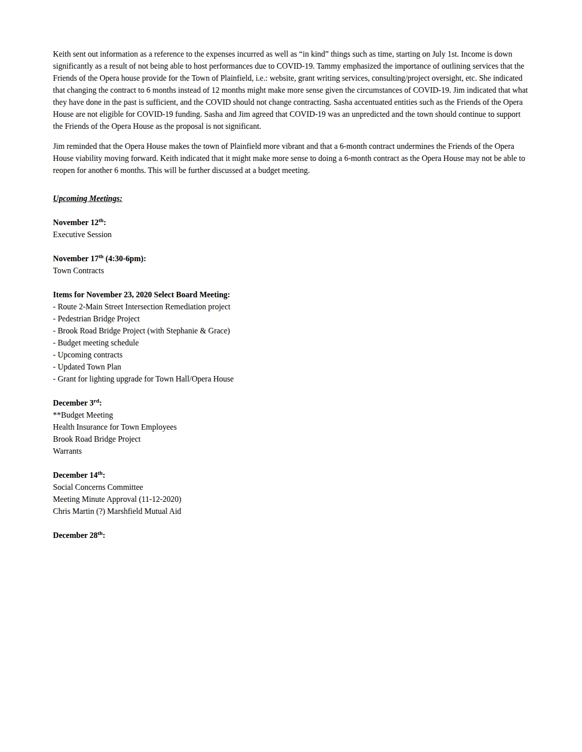Keith sent out information as a reference to the expenses incurred as well as “in kind” things such as time, starting on July 1st. Income is down significantly as a result of not being able to host performances due to COVID-19. Tammy emphasized the importance of outlining services that the Friends of the Opera house provide for the Town of Plainfield, i.e.: website, grant writing services, consulting/project oversight, etc. She indicated that changing the contract to 6 months instead of 12 months might make more sense given the circumstances of COVID-19. Jim indicated that what they have done in the past is sufficient, and the COVID should not change contracting. Sasha accentuated entities such as the Friends of the Opera House are not eligible for COVID-19 funding. Sasha and Jim agreed that COVID-19 was an unpredicted and the town should continue to support the Friends of the Opera House as the proposal is not significant.
Jim reminded that the Opera House makes the town of Plainfield more vibrant and that a 6-month contract undermines the Friends of the Opera House viability moving forward. Keith indicated that it might make more sense to doing a 6-month contract as the Opera House may not be able to reopen for another 6 months. This will be further discussed at a budget meeting.
Upcoming Meetings:
November 12th:
Executive Session
November 17th (4:30-6pm):
Town Contracts
Items for November 23, 2020 Select Board Meeting:
Route 2-Main Street Intersection Remediation project
Pedestrian Bridge Project
Brook Road Bridge Project (with Stephanie & Grace)
Budget meeting schedule
Upcoming contracts
Updated Town Plan
Grant for lighting upgrade for Town Hall/Opera House
December 3rd:
**Budget Meeting
Health Insurance for Town Employees
Brook Road Bridge Project
Warrants
December 14th:
Social Concerns Committee
Meeting Minute Approval (11-12-2020)
Chris Martin (?) Marshfield Mutual Aid
December 28th: